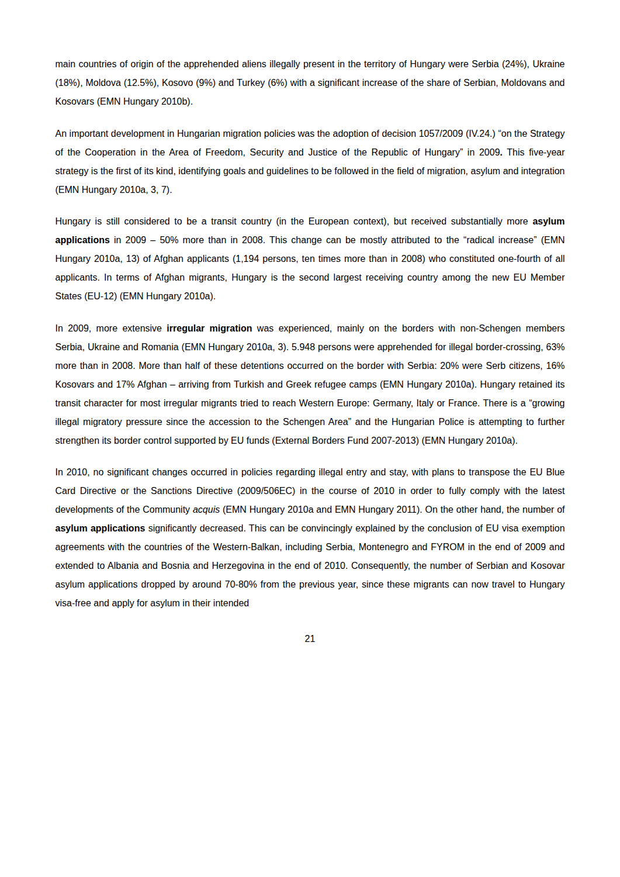main countries of origin of the apprehended aliens illegally present in the territory of Hungary were Serbia (24%), Ukraine (18%), Moldova (12.5%), Kosovo (9%) and Turkey (6%) with a significant increase of the share of Serbian, Moldovans and Kosovars (EMN Hungary 2010b).
An important development in Hungarian migration policies was the adoption of decision 1057/2009 (IV.24.) “on the Strategy of the Cooperation in the Area of Freedom, Security and Justice of the Republic of Hungary” in 2009. This five-year strategy is the first of its kind, identifying goals and guidelines to be followed in the field of migration, asylum and integration (EMN Hungary 2010a, 3, 7).
Hungary is still considered to be a transit country (in the European context), but received substantially more asylum applications in 2009 – 50% more than in 2008. This change can be mostly attributed to the “radical increase” (EMN Hungary 2010a, 13) of Afghan applicants (1,194 persons, ten times more than in 2008) who constituted one-fourth of all applicants. In terms of Afghan migrants, Hungary is the second largest receiving country among the new EU Member States (EU-12) (EMN Hungary 2010a).
In 2009, more extensive irregular migration was experienced, mainly on the borders with non-Schengen members Serbia, Ukraine and Romania (EMN Hungary 2010a, 3). 5.948 persons were apprehended for illegal border-crossing, 63% more than in 2008. More than half of these detentions occurred on the border with Serbia: 20% were Serb citizens, 16% Kosovars and 17% Afghan – arriving from Turkish and Greek refugee camps (EMN Hungary 2010a). Hungary retained its transit character for most irregular migrants tried to reach Western Europe: Germany, Italy or France. There is a “growing illegal migratory pressure since the accession to the Schengen Area” and the Hungarian Police is attempting to further strengthen its border control supported by EU funds (External Borders Fund 2007-2013) (EMN Hungary 2010a).
In 2010, no significant changes occurred in policies regarding illegal entry and stay, with plans to transpose the EU Blue Card Directive or the Sanctions Directive (2009/506EC) in the course of 2010 in order to fully comply with the latest developments of the Community acquis (EMN Hungary 2010a and EMN Hungary 2011). On the other hand, the number of asylum applications significantly decreased. This can be convincingly explained by the conclusion of EU visa exemption agreements with the countries of the Western-Balkan, including Serbia, Montenegro and FYROM in the end of 2009 and extended to Albania and Bosnia and Herzegovina in the end of 2010. Consequently, the number of Serbian and Kosovar asylum applications dropped by around 70-80% from the previous year, since these migrants can now travel to Hungary visa-free and apply for asylum in their intended
21